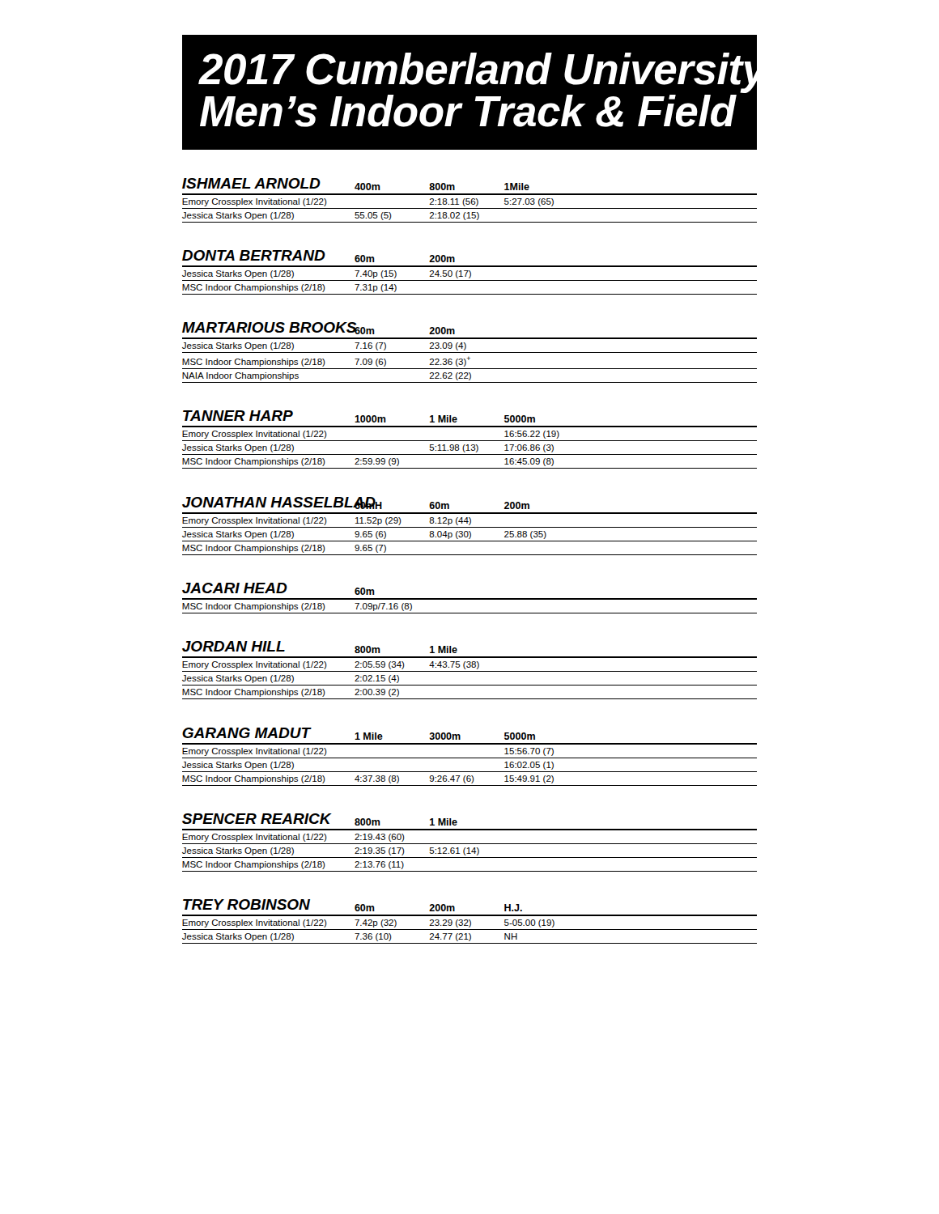2017 Cumberland University
Men’s Indoor Track & Field
| Ishmael Arnold | 400m | 800m | 1Mile | |
| --- | --- | --- | --- | --- |
| Emory Crossplex Invitational (1/22) | | 2:18.11 (56) | 5:27.03 (65) | |
| Jessica Starks Open (1/28) | 55.05 (5) | 2:18.02 (15) | | |
| Donta Bertrand | 60m | 200m | | |
| --- | --- | --- | --- | --- |
| Jessica Starks Open (1/28) | 7.40p (15) | 24.50 (17) | | |
| MSC Indoor Championships (2/18) | 7.31p (14) | | | |
| Martarious Brooks | 60m | 200m | | |
| --- | --- | --- | --- | --- |
| Jessica Starks Open (1/28) | 7.16 (7) | 23.09 (4) | | |
| MSC Indoor Championships (2/18) | 7.09 (6) | 22.36 (3) + | | |
| NAIA Indoor Championships | | 22.62 (22) | | |
| Tanner Harp | 1000m | 1 Mile | 5000m | |
| --- | --- | --- | --- | --- |
| Emory Crossplex Invitational (1/22) | | | 16:56.22 (19) | |
| Jessica Starks Open (1/28) | | 5:11.98 (13) | 17:06.86 (3) | |
| MSC Indoor Championships (2/18) | 2:59.99 (9) | | 16:45.09 (8) | |
| Jonathan Hasselblad | 60mH | 60m | 200m | |
| --- | --- | --- | --- | --- |
| Emory Crossplex Invitational (1/22) | 11.52p (29) | 8.12p (44) | | |
| Jessica Starks Open (1/28) | 9.65 (6) | 8.04p (30) | 25.88 (35) | |
| MSC Indoor Championships (2/18) | 9.65 (7) | | | |
| Jacari Head | 60m | | | |
| --- | --- | --- | --- | --- |
| MSC Indoor Championships (2/18) | 7.09p/7.16 (8) | | | |
| Jordan Hill | 800m | 1 Mile | | |
| --- | --- | --- | --- | --- |
| Emory Crossplex Invitational (1/22) | 2:05.59 (34) | 4:43.75 (38) | | |
| Jessica Starks Open (1/28) | 2:02.15 (4) | | | |
| MSC Indoor Championships (2/18) | 2:00.39 (2) | | | |
| Garang Madut | 1 Mile | 3000m | 5000m | |
| --- | --- | --- | --- | --- |
| Emory Crossplex Invitational (1/22) | | | 15:56.70 (7) | |
| Jessica Starks Open (1/28) | | | 16:02.05 (1) | |
| MSC Indoor Championships (2/18) | 4:37.38 (8) | 9:26.47 (6) | 15:49.91 (2) | |
| Spencer Rearick | 800m | 1 Mile | | |
| --- | --- | --- | --- | --- |
| Emory Crossplex Invitational (1/22) | 2:19.43 (60) | | | |
| Jessica Starks Open (1/28) | 2:19.35 (17) | 5:12.61 (14) | | |
| MSC Indoor Championships (2/18) | 2:13.76 (11) | | | |
| Trey Robinson | 60m | 200m | H.J. | |
| --- | --- | --- | --- | --- |
| Emory Crossplex Invitational (1/22) | 7.42p (32) | 23.29 (32) | 5-05.00 (19) | |
| Jessica Starks Open (1/28) | 7.36 (10) | 24.77 (21) | NH | |